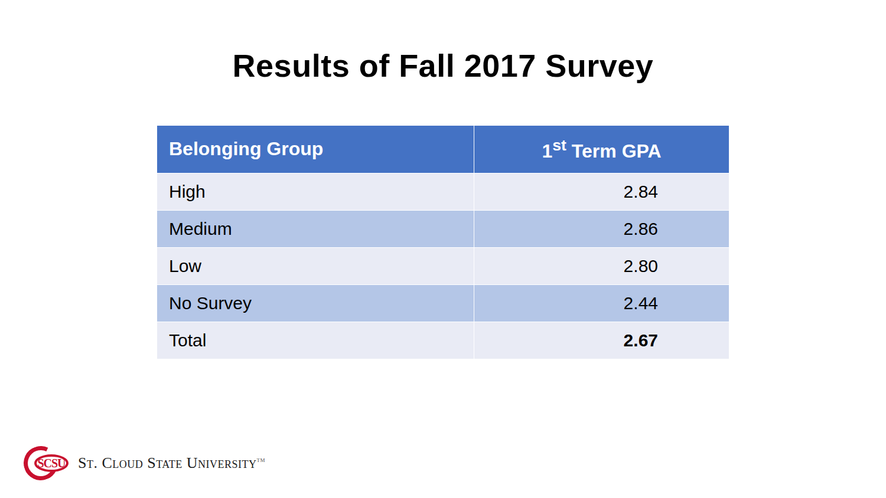Results of Fall 2017 Survey
| Belonging Group | 1 st Term GPA |
| --- | --- |
| High | 2.84 |
| Medium | 2.86 |
| Low | 2.80 |
| No Survey | 2.44 |
| Total | 2.67 |
SCSU
St. Cloud State University TM